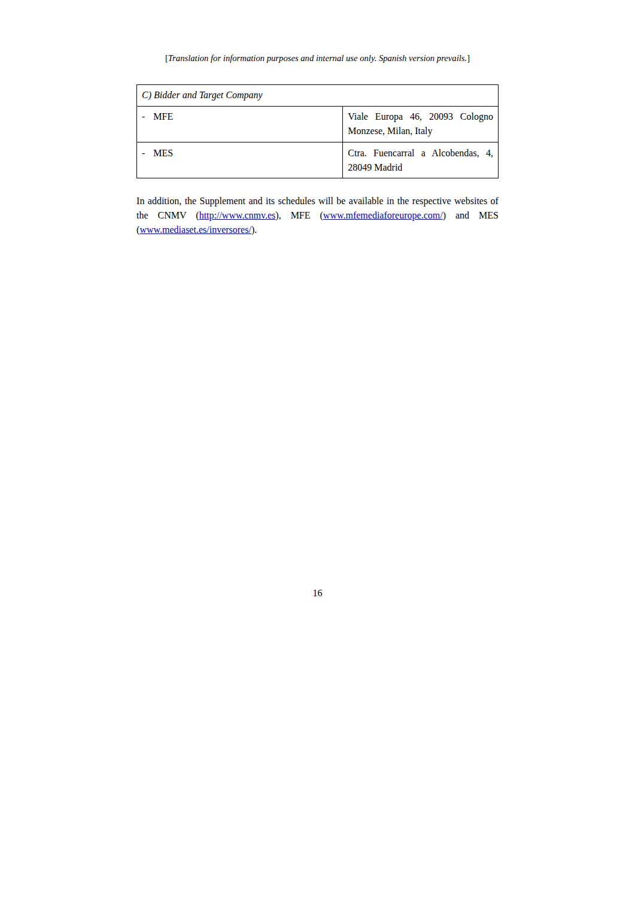[Translation for information purposes and internal use only. Spanish version prevails.]
| C) Bidder and Target Company |
| - MFE | Viale Europa 46, 20093 Cologno Monzese, Milan, Italy |
| - MES | Ctra. Fuencarral a Alcobendas, 4, 28049 Madrid |
In addition, the Supplement and its schedules will be available in the respective websites of the CNMV (http://www.cnmv.es), MFE (www.mfemediaforeurope.com/) and MES (www.mediaset.es/inversores/).
16